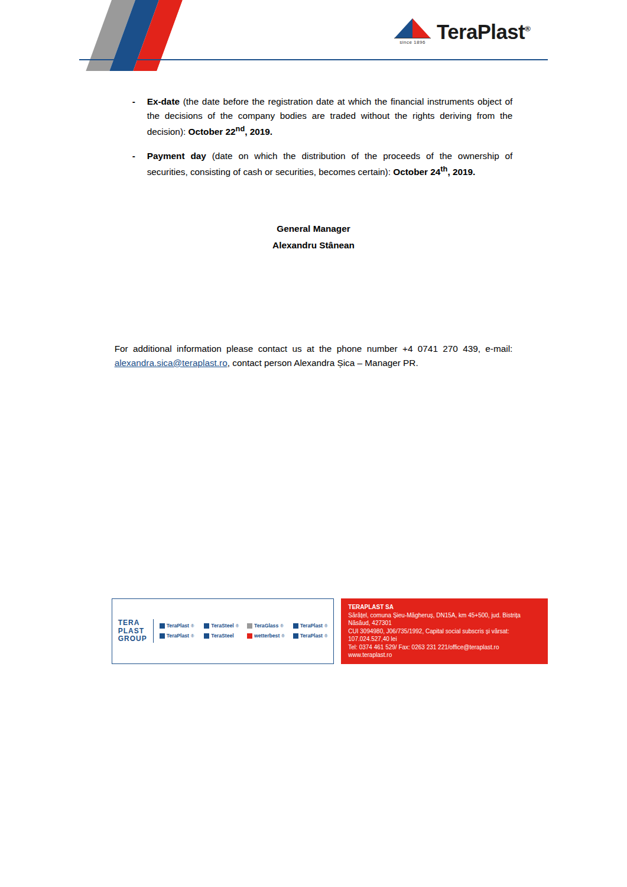since 1896
TeraPlast®
Ex-date (the date before the registration date at which the financial instruments object of the decisions of the company bodies are traded without the rights deriving from the decision): October 22nd, 2019.
Payment day (date on which the distribution of the proceeds of the ownership of securities, consisting of cash or securities, becomes certain): October 24th, 2019.
General Manager Alexandru Stânean
For additional information please contact us at the phone number +4 0741 270 439, e-mail: alexandra.sica@teraplast.ro, contact person Alexandra Șica – Manager PR.
TERA
PLAST
GROUP
TeraPlast®
TeraSteel®
TeraGlass®
TeraPlast®
TeraPlast®
TeraSteel
wetterbest®
TeraPlast®
TERAPLAST SA
Sărățel, comuna Șieu-Măgheruș, DN15A, km 45+500, jud. Bistrița Năsăud, 427301
CUI 3094980, J06/735/1992, Capital social subscris și vărsat: 107.024.527,40 lei
Tel: 0374 461 529/ Fax: 0263 231 221/office@teraplast.ro
www.teraplast.ro